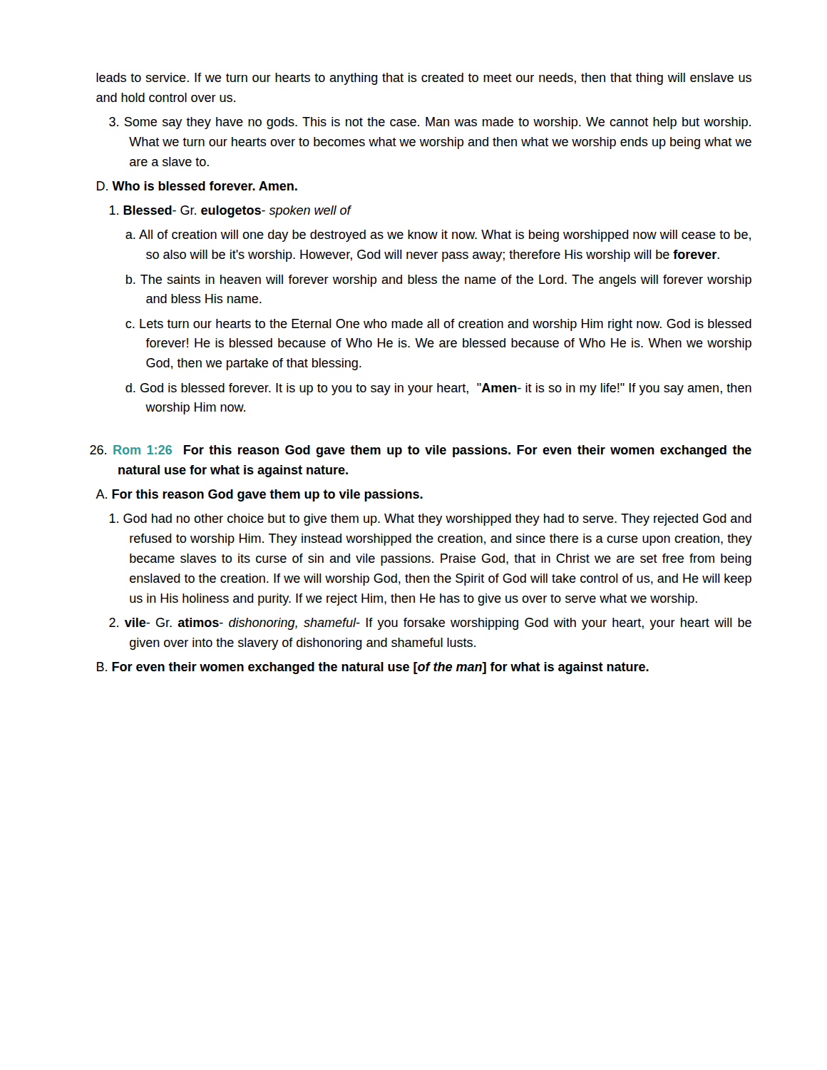leads to service. If we turn our hearts to anything that is created to meet our needs, then that thing will enslave us and hold control over us.
3. Some say they have no gods. This is not the case. Man was made to worship. We cannot help but worship. What we turn our hearts over to becomes what we worship and then what we worship ends up being what we are a slave to.
D. Who is blessed forever. Amen.
1. Blessed- Gr. eulogetos- spoken well of
a. All of creation will one day be destroyed as we know it now. What is being worshipped now will cease to be, so also will be it's worship. However, God will never pass away; therefore His worship will be forever.
b. The saints in heaven will forever worship and bless the name of the Lord. The angels will forever worship and bless His name.
c. Lets turn our hearts to the Eternal One who made all of creation and worship Him right now. God is blessed forever! He is blessed because of Who He is. We are blessed because of Who He is. When we worship God, then we partake of that blessing.
d. God is blessed forever. It is up to you to say in your heart, "Amen- it is so in my life!" If you say amen, then worship Him now.
26. Rom 1:26 For this reason God gave them up to vile passions. For even their women exchanged the natural use for what is against nature.
A. For this reason God gave them up to vile passions.
1. God had no other choice but to give them up. What they worshipped they had to serve. They rejected God and refused to worship Him. They instead worshipped the creation, and since there is a curse upon creation, they became slaves to its curse of sin and vile passions. Praise God, that in Christ we are set free from being enslaved to the creation. If we will worship God, then the Spirit of God will take control of us, and He will keep us in His holiness and purity. If we reject Him, then He has to give us over to serve what we worship.
2. vile- Gr. atimos- dishonoring, shameful- If you forsake worshipping God with your heart, your heart will be given over into the slavery of dishonoring and shameful lusts.
B. For even their women exchanged the natural use [of the man] for what is against nature.